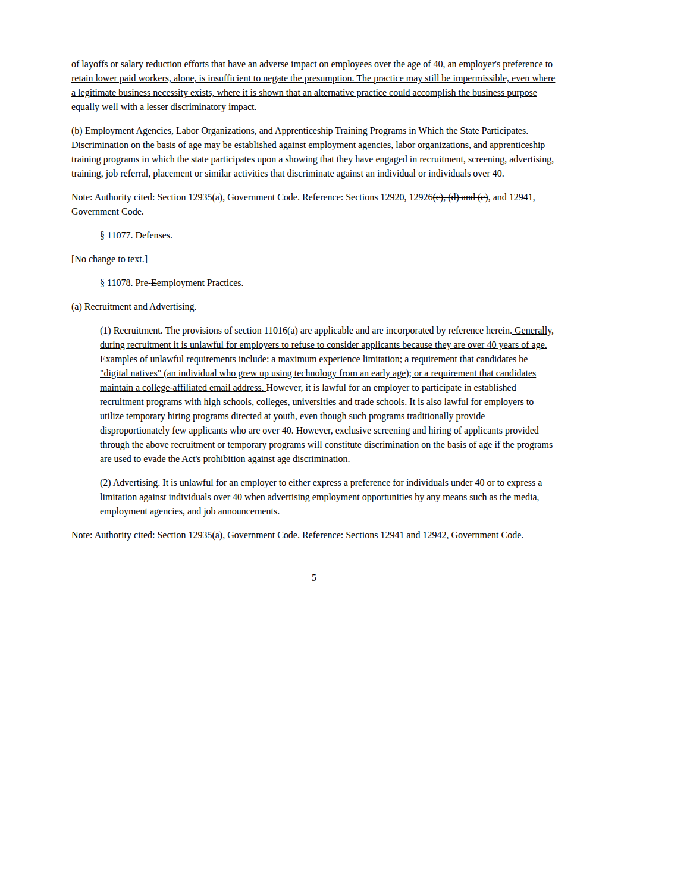of layoffs or salary reduction efforts that have an adverse impact on employees over the age of 40, an employer's preference to retain lower paid workers, alone, is insufficient to negate the presumption. The practice may still be impermissible, even where a legitimate business necessity exists, where it is shown that an alternative practice could accomplish the business purpose equally well with a lesser discriminatory impact.
(b) Employment Agencies, Labor Organizations, and Apprenticeship Training Programs in Which the State Participates. Discrimination on the basis of age may be established against employment agencies, labor organizations, and apprenticeship training programs in which the state participates upon a showing that they have engaged in recruitment, screening, advertising, training, job referral, placement or similar activities that discriminate against an individual or individuals over 40.
Note: Authority cited: Section 12935(a), Government Code. Reference: Sections 12920, 12926(c), (d) and (e), and 12941, Government Code.
§ 11077. Defenses.
[No change to text.]
§ 11078. Pre-Eemployment Practices.
(a) Recruitment and Advertising.
(1) Recruitment. The provisions of section 11016(a) are applicable and are incorporated by reference herein. Generally, during recruitment it is unlawful for employers to refuse to consider applicants because they are over 40 years of age. Examples of unlawful requirements include: a maximum experience limitation; a requirement that candidates be "digital natives" (an individual who grew up using technology from an early age); or a requirement that candidates maintain a college-affiliated email address. However, it is lawful for an employer to participate in established recruitment programs with high schools, colleges, universities and trade schools. It is also lawful for employers to utilize temporary hiring programs directed at youth, even though such programs traditionally provide disproportionately few applicants who are over 40. However, exclusive screening and hiring of applicants provided through the above recruitment or temporary programs will constitute discrimination on the basis of age if the programs are used to evade the Act's prohibition against age discrimination.
(2) Advertising. It is unlawful for an employer to either express a preference for individuals under 40 or to express a limitation against individuals over 40 when advertising employment opportunities by any means such as the media, employment agencies, and job announcements.
Note: Authority cited: Section 12935(a), Government Code. Reference: Sections 12941 and 12942, Government Code.
5